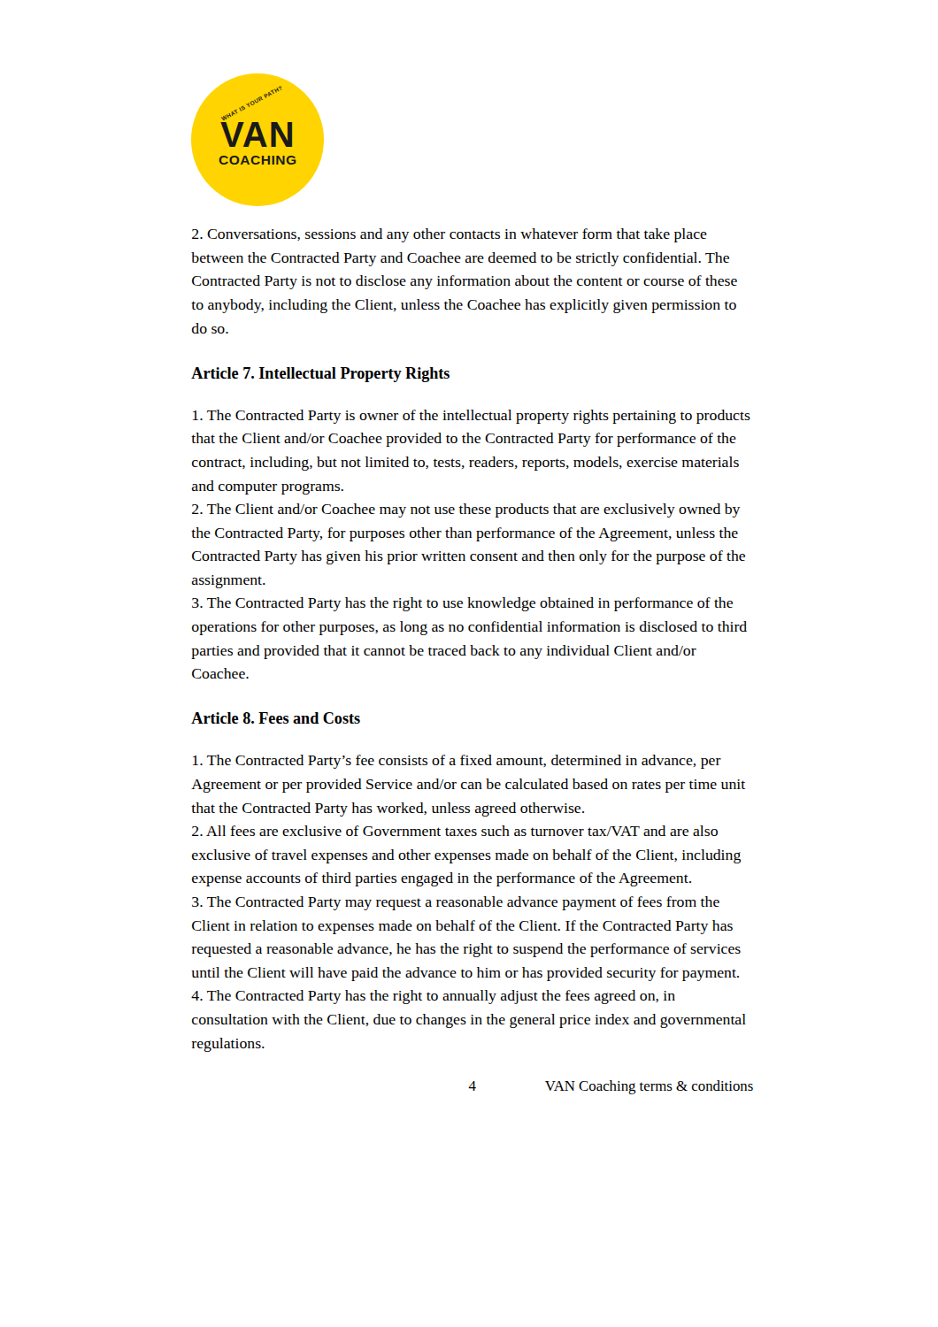WHAT IS YOUR PATH? VAN COACHING
2. Conversations, sessions and any other contacts in whatever form that take place between the Contracted Party and Coachee are deemed to be strictly confidential. The Contracted Party is not to disclose any information about the content or course of these to anybody, including the Client, unless the Coachee has explicitly given permission to do so.
Article 7. Intellectual Property Rights
1. The Contracted Party is owner of the intellectual property rights pertaining to products that the Client and/or Coachee provided to the Contracted Party for performance of the contract, including, but not limited to, tests, readers, reports, models, exercise materials and computer programs.
2. The Client and/or Coachee may not use these products that are exclusively owned by the Contracted Party, for purposes other than performance of the Agreement, unless the Contracted Party has given his prior written consent and then only for the purpose of the assignment.
3. The Contracted Party has the right to use knowledge obtained in performance of the operations for other purposes, as long as no confidential information is disclosed to third parties and provided that it cannot be traced back to any individual Client and/or Coachee.
Article 8. Fees and Costs
1. The Contracted Party’s fee consists of a fixed amount, determined in advance, per Agreement or per provided Service and/or can be calculated based on rates per time unit that the Contracted Party has worked, unless agreed otherwise.
2. All fees are exclusive of Government taxes such as turnover tax/VAT and are also exclusive of travel expenses and other expenses made on behalf of the Client, including expense accounts of third parties engaged in the performance of the Agreement.
3. The Contracted Party may request a reasonable advance payment of fees from the Client in relation to expenses made on behalf of the Client. If the Contracted Party has requested a reasonable advance, he has the right to suspend the performance of services until the Client will have paid the advance to him or has provided security for payment.
4. The Contracted Party has the right to annually adjust the fees agreed on, in consultation with the Client, due to changes in the general price index and governmental regulations.
4 VAN Coaching terms & conditions